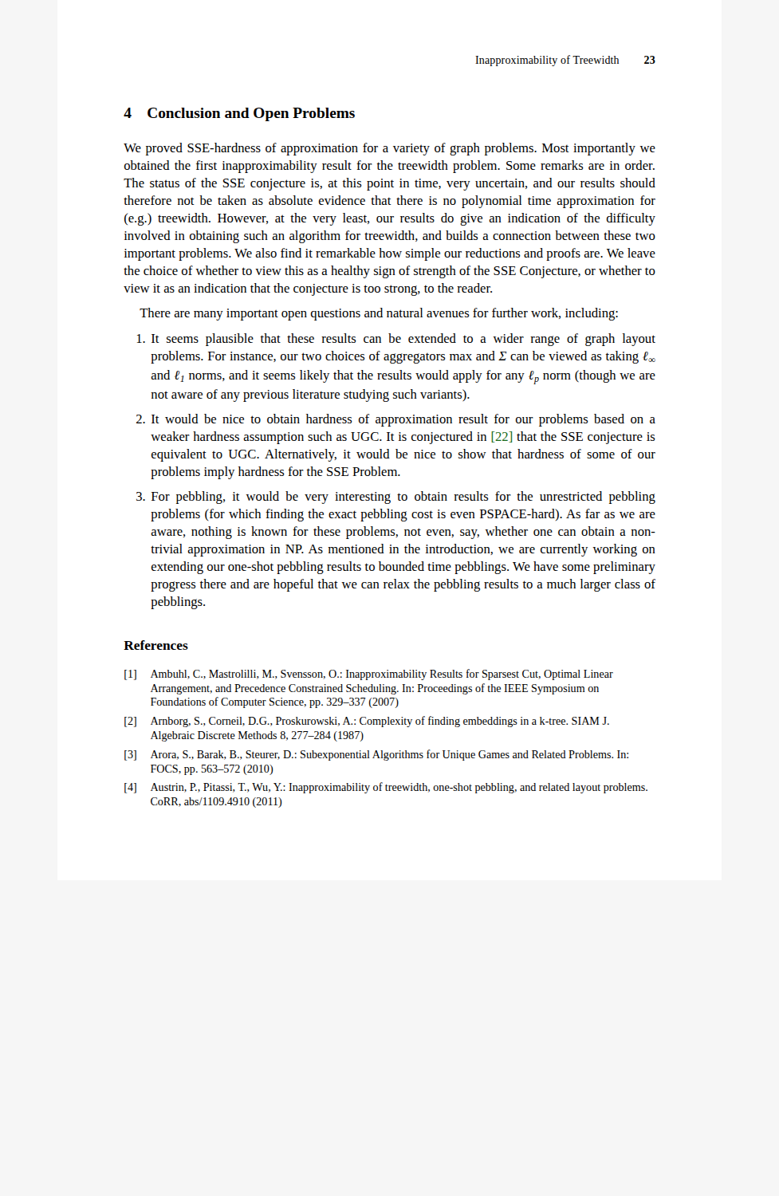Inapproximability of Treewidth23
4 Conclusion and Open Problems
We proved SSE-hardness of approximation for a variety of graph problems. Most importantly we obtained the first inapproximability result for the treewidth problem. Some remarks are in order. The status of the SSE conjecture is, at this point in time, very uncertain, and our results should therefore not be taken as absolute evidence that there is no polynomial time approximation for (e.g.) treewidth. However, at the very least, our results do give an indication of the difficulty involved in obtaining such an algorithm for treewidth, and builds a connection between these two important problems. We also find it remarkable how simple our reductions and proofs are. We leave the choice of whether to view this as a healthy sign of strength of the SSE Conjecture, or whether to view it as an indication that the conjecture is too strong, to the reader.
There are many important open questions and natural avenues for further work, including:
It seems plausible that these results can be extended to a wider range of graph layout problems. For instance, our two choices of aggregators max and Σ can be viewed as taking ℓ∞ and ℓ1 norms, and it seems likely that the results would apply for any ℓp norm (though we are not aware of any previous literature studying such variants).
It would be nice to obtain hardness of approximation result for our problems based on a weaker hardness assumption such as UGC. It is conjectured in [22] that the SSE conjecture is equivalent to UGC. Alternatively, it would be nice to show that hardness of some of our problems imply hardness for the SSE Problem.
For pebbling, it would be very interesting to obtain results for the unrestricted pebbling problems (for which finding the exact pebbling cost is even PSPACE-hard). As far as we are aware, nothing is known for these problems, not even, say, whether one can obtain a non-trivial approximation in NP. As mentioned in the introduction, we are currently working on extending our one-shot pebbling results to bounded time pebblings. We have some preliminary progress there and are hopeful that we can relax the pebbling results to a much larger class of pebblings.
References
[1] Ambuhl, C., Mastrolilli, M., Svensson, O.: Inapproximability Results for Sparsest Cut, Optimal Linear Arrangement, and Precedence Constrained Scheduling. In: Proceedings of the IEEE Symposium on Foundations of Computer Science, pp. 329–337 (2007)
[2] Arnborg, S., Corneil, D.G., Proskurowski, A.: Complexity of finding embeddings in a k-tree. SIAM J. Algebraic Discrete Methods 8, 277–284 (1987)
[3] Arora, S., Barak, B., Steurer, D.: Subexponential Algorithms for Unique Games and Related Problems. In: FOCS, pp. 563–572 (2010)
[4] Austrin, P., Pitassi, T., Wu, Y.: Inapproximability of treewidth, one-shot pebbling, and related layout problems. CoRR, abs/1109.4910 (2011)